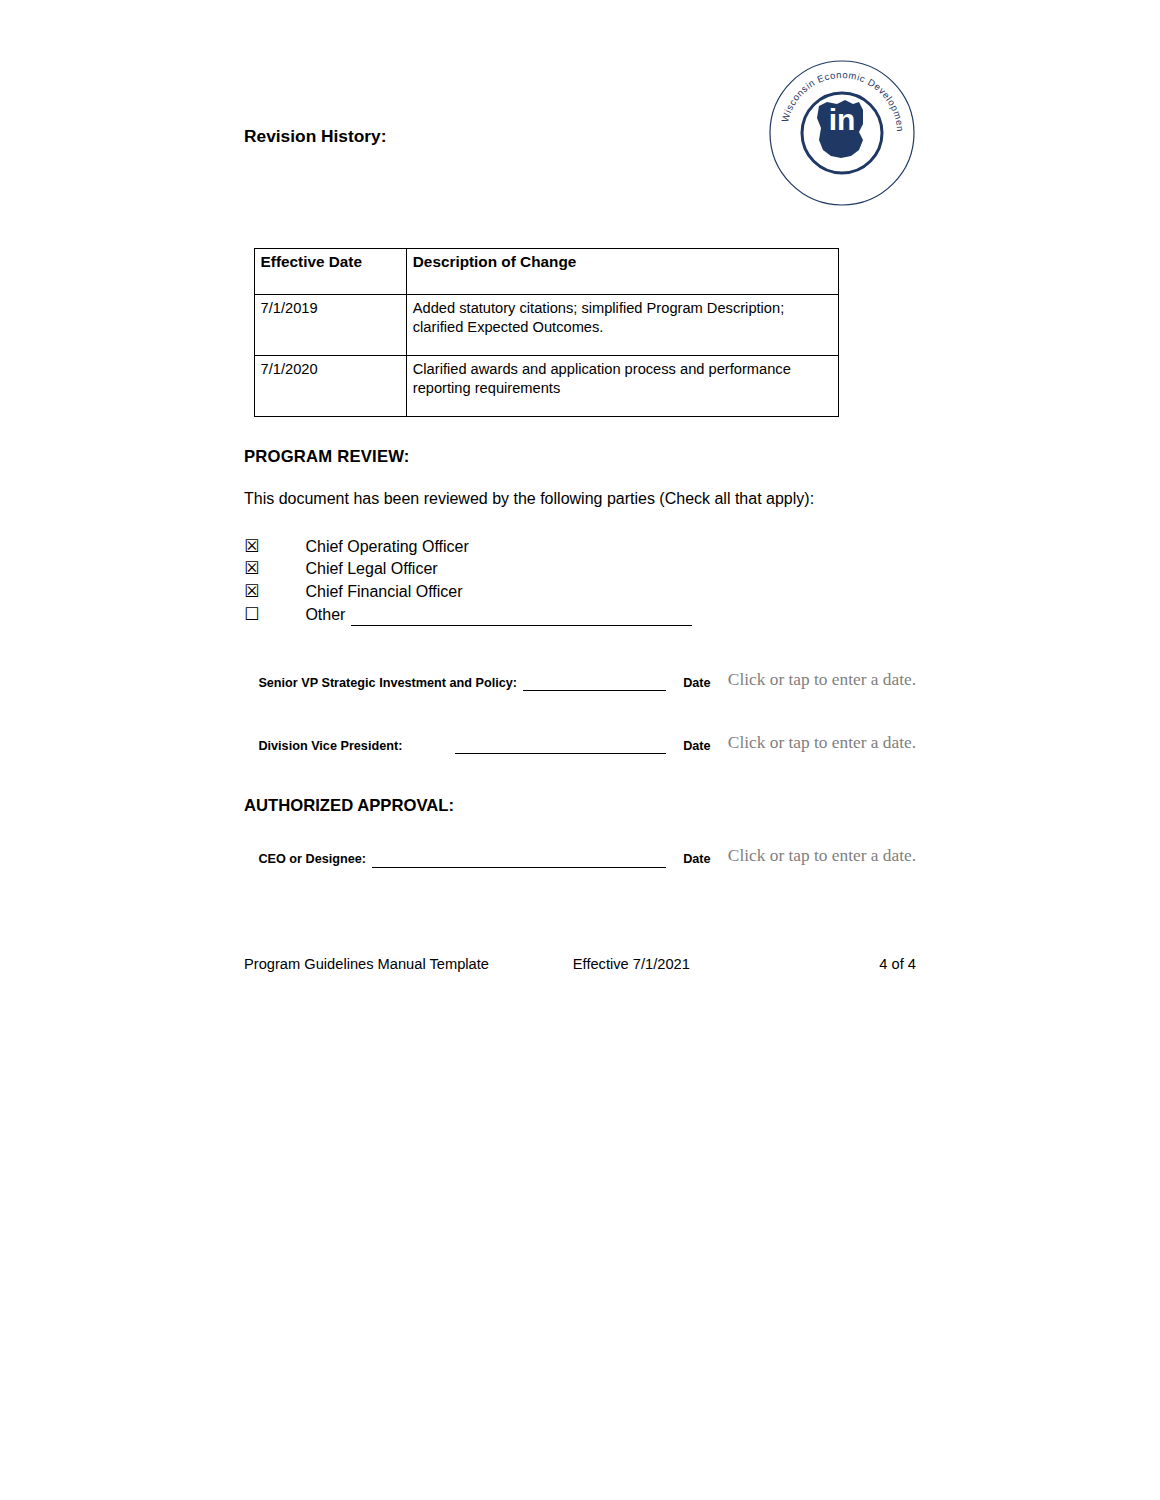in Wisconsin Economic Development Corporation
Revision History:
| Effective Date | Description of Change |
| --- | --- |
| 7/1/2019 | Added statutory citations; simplified Program Description; clarified Expected Outcomes. |
| 7/1/2020 | Clarified awards and application process and performance reporting requirements |
PROGRAM REVIEW:
This document has been reviewed by the following parties (Check all that apply):
☒Chief Operating Officer
☒Chief Legal Officer
☒Chief Financial Officer
☐Other
Senior VP Strategic Investment and Policy: Date Click or tap to enter a date.
Division Vice President: Date Click or tap to enter a date.
AUTHORIZED APPROVAL:
CEO or Designee: Date Click or tap to enter a date.
Program Guidelines Manual Template Effective 7/1/2021 4 of 4